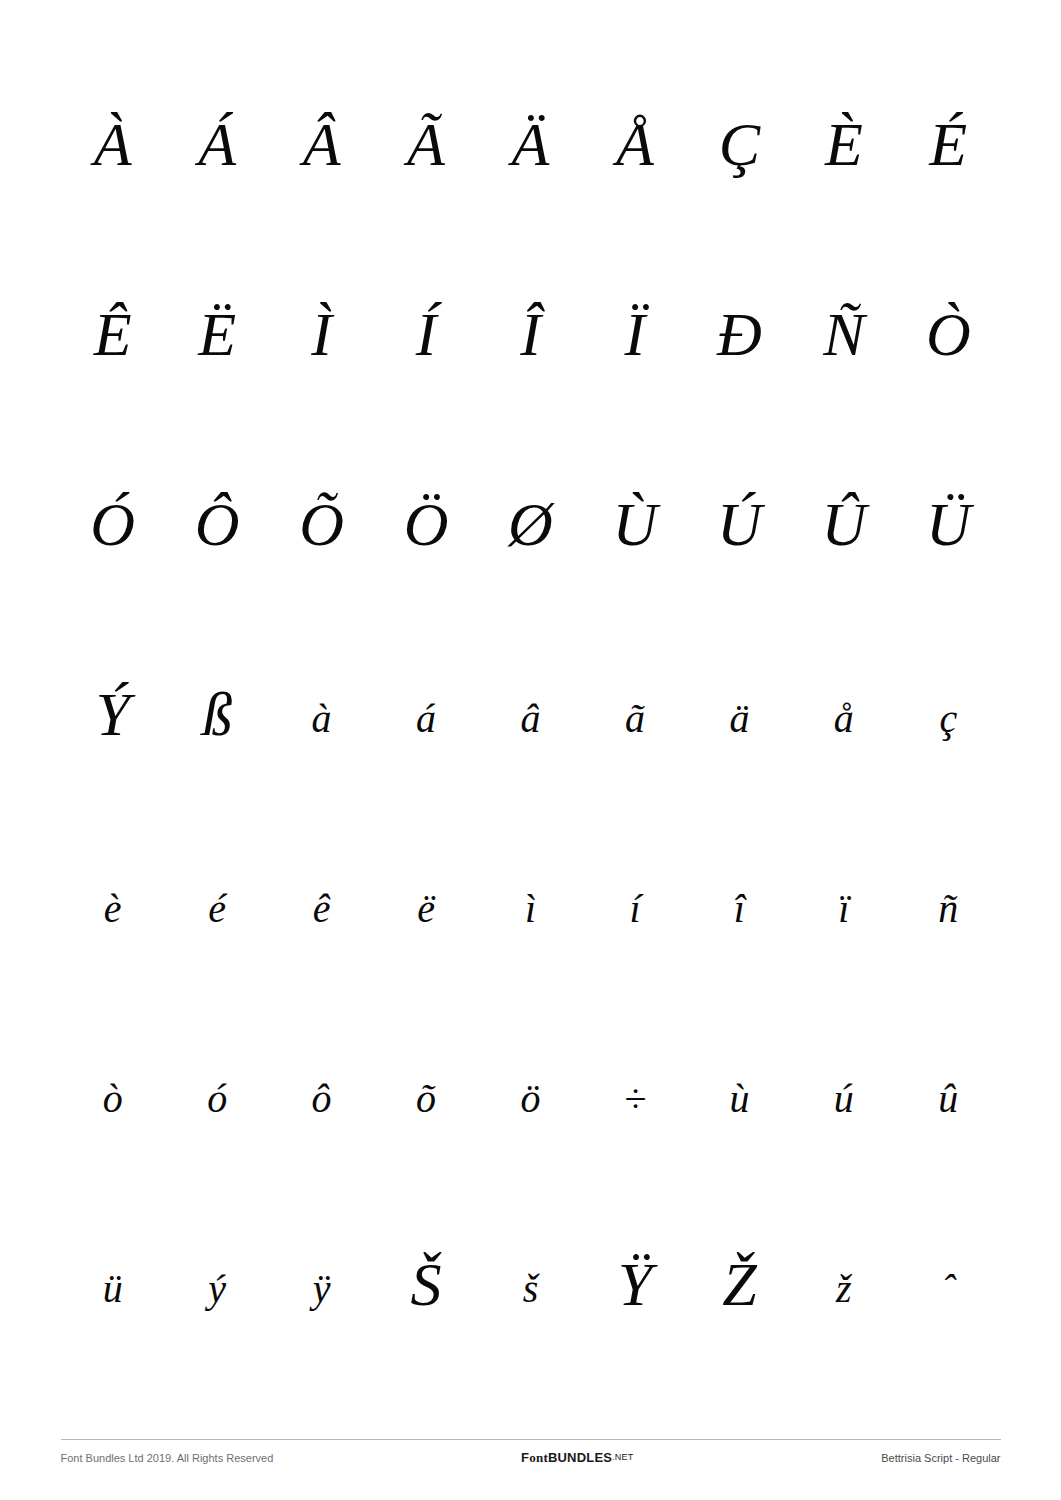À
Á
Â
Ã
Ä
Å
Ç
È
É
Ê
Ë
Ì
Í
Î
Ï
Ð
Ñ
Ò
Ó
Ô
Õ
Ö
Ø
Ù
Ú
Û
Ü
Ý
ß
à
á
â
ã
ä
å
ç
è
é
ê
ë
ì
í
î
ï
ñ
ò
ó
ô
õ
ö
÷
ù
ú
û
ü
ý
ÿ
Š
š
Ÿ
Ž
ž
ˆ
Font Bundles Ltd 2019. All Rights Reserved
Font BUNDLES.NET
Bettrisia Script - Regular